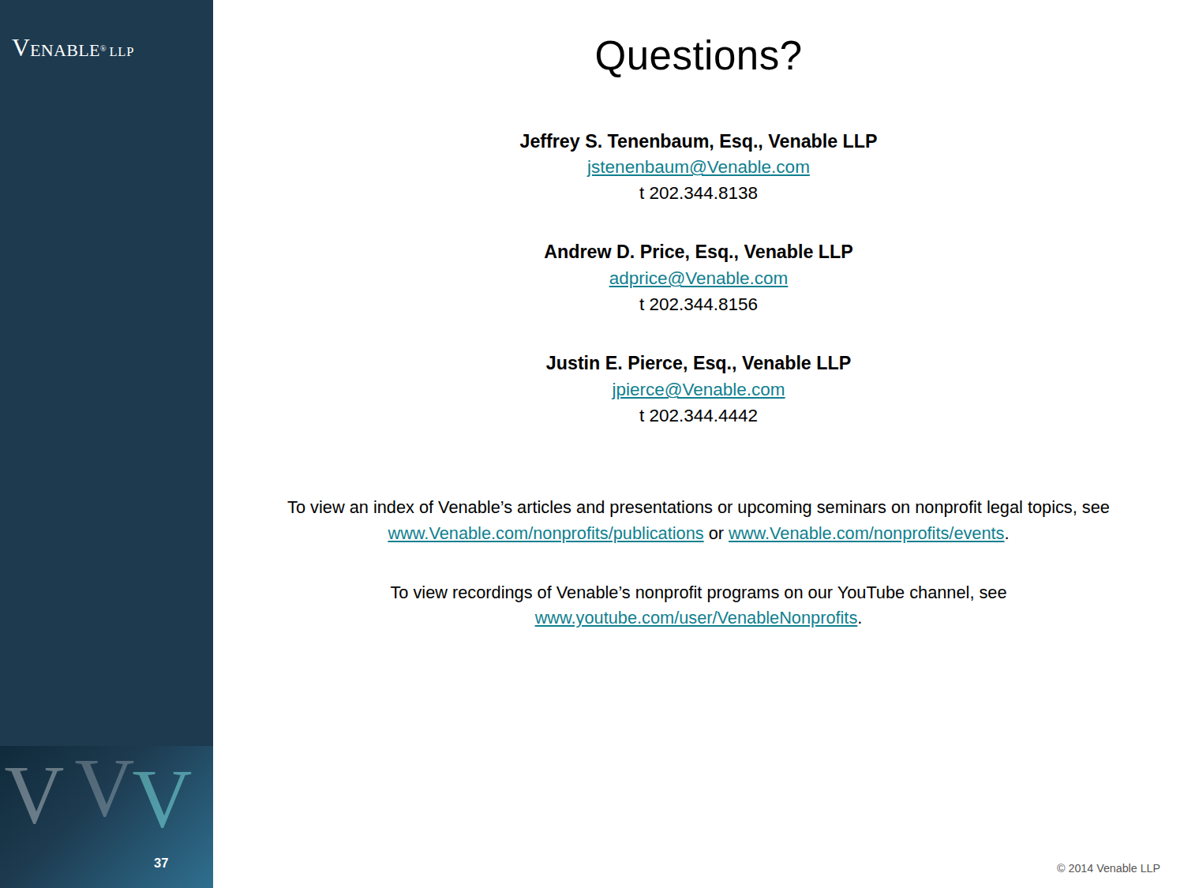Venable®LLP
V V V
37
Questions?
Jeffrey S. Tenenbaum, Esq., Venable LLP jstenenbaum@Venable.com t 202.344.8138
Andrew D. Price, Esq., Venable LLP adprice@Venable.com t 202.344.8156
Justin E. Pierce, Esq., Venable LLP jpierce@Venable.com t 202.344.4442
To view an index of Venable’s articles and presentations or upcoming seminars on nonprofit legal topics, see www.Venable.com/nonprofits/publications or www.Venable.com/nonprofits/events.
To view recordings of Venable’s nonprofit programs on our YouTube channel, see www.youtube.com/user/VenableNonprofits.
© 2014 Venable LLP